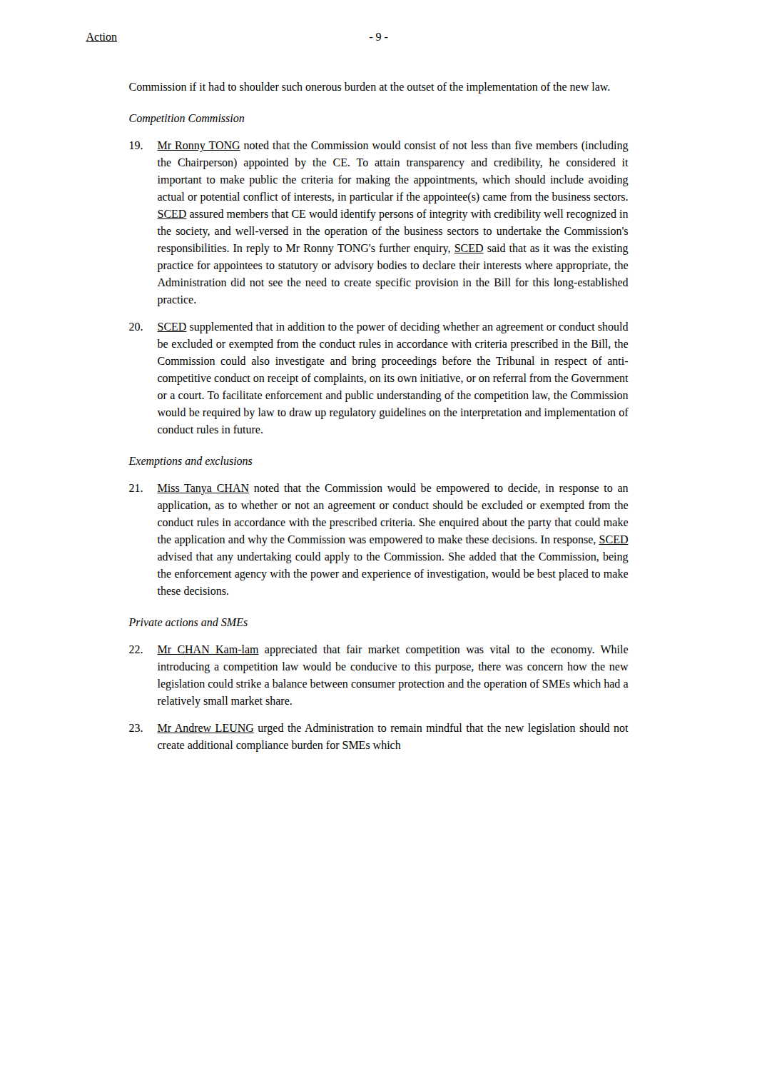Action
- 9 -
Commission if it had to shoulder such onerous burden at the outset of the implementation of the new law.
Competition Commission
19.
Mr Ronny TONG noted that the Commission would consist of not less than five members (including the Chairperson) appointed by the CE. To attain transparency and credibility, he considered it important to make public the criteria for making the appointments, which should include avoiding actual or potential conflict of interests, in particular if the appointee(s) came from the business sectors. SCED assured members that CE would identify persons of integrity with credibility well recognized in the society, and well-versed in the operation of the business sectors to undertake the Commission's responsibilities. In reply to Mr Ronny TONG's further enquiry, SCED said that as it was the existing practice for appointees to statutory or advisory bodies to declare their interests where appropriate, the Administration did not see the need to create specific provision in the Bill for this long-established practice.
20.
SCED supplemented that in addition to the power of deciding whether an agreement or conduct should be excluded or exempted from the conduct rules in accordance with criteria prescribed in the Bill, the Commission could also investigate and bring proceedings before the Tribunal in respect of anti-competitive conduct on receipt of complaints, on its own initiative, or on referral from the Government or a court. To facilitate enforcement and public understanding of the competition law, the Commission would be required by law to draw up regulatory guidelines on the interpretation and implementation of conduct rules in future.
Exemptions and exclusions
21.
Miss Tanya CHAN noted that the Commission would be empowered to decide, in response to an application, as to whether or not an agreement or conduct should be excluded or exempted from the conduct rules in accordance with the prescribed criteria. She enquired about the party that could make the application and why the Commission was empowered to make these decisions. In response, SCED advised that any undertaking could apply to the Commission. She added that the Commission, being the enforcement agency with the power and experience of investigation, would be best placed to make these decisions.
Private actions and SMEs
22.
Mr CHAN Kam-lam appreciated that fair market competition was vital to the economy. While introducing a competition law would be conducive to this purpose, there was concern how the new legislation could strike a balance between consumer protection and the operation of SMEs which had a relatively small market share.
23.
Mr Andrew LEUNG urged the Administration to remain mindful that the new legislation should not create additional compliance burden for SMEs which